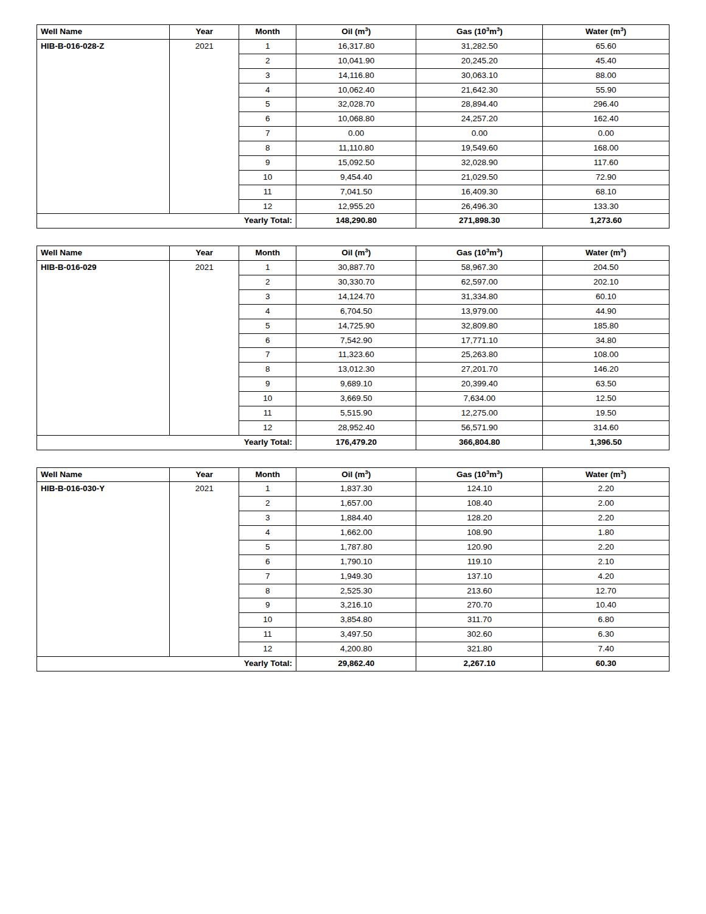| Well Name | Year | Month | Oil (m 3 ) | Gas (10 3 m 3 ) | Water (m 3 ) |
| --- | --- | --- | --- | --- | --- |
| HIB-B-016-028-Z | 2021 | 1 | 16,317.80 | 31,282.50 | 65.60 |
| 2 | 10,041.90 | 20,245.20 | 45.40 |
| 3 | 14,116.80 | 30,063.10 | 88.00 |
| 4 | 10,062.40 | 21,642.30 | 55.90 |
| 5 | 32,028.70 | 28,894.40 | 296.40 |
| 6 | 10,068.80 | 24,257.20 | 162.40 |
| 7 | 0.00 | 0.00 | 0.00 |
| 8 | 11,110.80 | 19,549.60 | 168.00 |
| 9 | 15,092.50 | 32,028.90 | 117.60 |
| 10 | 9,454.40 | 21,029.50 | 72.90 |
| 11 | 7,041.50 | 16,409.30 | 68.10 |
| 12 | 12,955.20 | 26,496.30 | 133.30 |
| Yearly Total: | 148,290.80 | 271,898.30 | 1,273.60 |
| Well Name | Year | Month | Oil (m 3 ) | Gas (10 3 m 3 ) | Water (m 3 ) |
| --- | --- | --- | --- | --- | --- |
| HIB-B-016-029 | 2021 | 1 | 30,887.70 | 58,967.30 | 204.50 |
| 2 | 30,330.70 | 62,597.00 | 202.10 |
| 3 | 14,124.70 | 31,334.80 | 60.10 |
| 4 | 6,704.50 | 13,979.00 | 44.90 |
| 5 | 14,725.90 | 32,809.80 | 185.80 |
| 6 | 7,542.90 | 17,771.10 | 34.80 |
| 7 | 11,323.60 | 25,263.80 | 108.00 |
| 8 | 13,012.30 | 27,201.70 | 146.20 |
| 9 | 9,689.10 | 20,399.40 | 63.50 |
| 10 | 3,669.50 | 7,634.00 | 12.50 |
| 11 | 5,515.90 | 12,275.00 | 19.50 |
| 12 | 28,952.40 | 56,571.90 | 314.60 |
| Yearly Total: | 176,479.20 | 366,804.80 | 1,396.50 |
| Well Name | Year | Month | Oil (m 3 ) | Gas (10 3 m 3 ) | Water (m 3 ) |
| --- | --- | --- | --- | --- | --- |
| HIB-B-016-030-Y | 2021 | 1 | 1,837.30 | 124.10 | 2.20 |
| 2 | 1,657.00 | 108.40 | 2.00 |
| 3 | 1,884.40 | 128.20 | 2.20 |
| 4 | 1,662.00 | 108.90 | 1.80 |
| 5 | 1,787.80 | 120.90 | 2.20 |
| 6 | 1,790.10 | 119.10 | 2.10 |
| 7 | 1,949.30 | 137.10 | 4.20 |
| 8 | 2,525.30 | 213.60 | 12.70 |
| 9 | 3,216.10 | 270.70 | 10.40 |
| 10 | 3,854.80 | 311.70 | 6.80 |
| 11 | 3,497.50 | 302.60 | 6.30 |
| 12 | 4,200.80 | 321.80 | 7.40 |
| Yearly Total: | 29,862.40 | 2,267.10 | 60.30 |